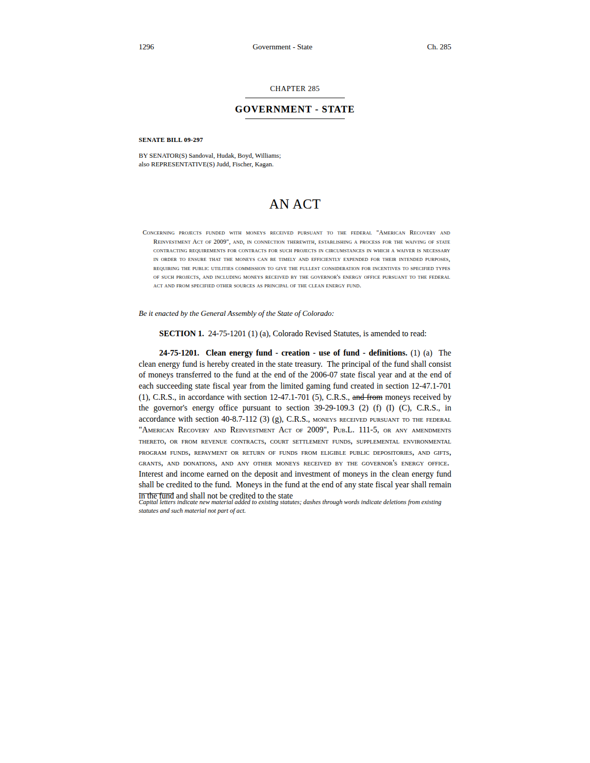1296
Government - State
Ch. 285
CHAPTER 285
GOVERNMENT - STATE
SENATE BILL 09-297
BY SENATOR(S) Sandoval, Hudak, Boyd, Williams;
also REPRESENTATIVE(S) Judd, Fischer, Kagan.
AN ACT
Concerning projects funded with moneys received pursuant to the federal "American Recovery and Reinvestment Act of 2009", and, in connection therewith, establishing a process for the waiving of state contracting requirements for contracts for such projects in circumstances in which a waiver is necessary in order to ensure that the moneys can be timely and efficiently expended for their intended purposes, requiring the public utilities commission to give the fullest consideration for incentives to specified types of such projects, and including moneys received by the governor's energy office pursuant to the federal act and from specified other sources as principal of the clean energy fund.
Be it enacted by the General Assembly of the State of Colorado:
SECTION 1. 24-75-1201 (1) (a), Colorado Revised Statutes, is amended to read:
24-75-1201. Clean energy fund - creation - use of fund - definitions. (1) (a) The clean energy fund is hereby created in the state treasury. The principal of the fund shall consist of moneys transferred to the fund at the end of the 2006-07 state fiscal year and at the end of each succeeding state fiscal year from the limited gaming fund created in section 12-47.1-701 (1), C.R.S., in accordance with section 12-47.1-701 (5), C.R.S., and from moneys received by the governor's energy office pursuant to section 39-29-109.3 (2) (f) (I) (C), C.R.S., in accordance with section 40-8.7-112 (3) (g), C.R.S., moneys received pursuant to the federal "American Recovery and Reinvestment Act of 2009", Pub.L. 111-5, or any amendments thereto, or from revenue contracts, court settlement funds, supplemental environmental program funds, repayment or return of funds from eligible public depositories, and gifts, grants, and donations, and any other moneys received by the governor's energy office. Interest and income earned on the deposit and investment of moneys in the clean energy fund shall be credited to the fund. Moneys in the fund at the end of any state fiscal year shall remain in the fund and shall not be credited to the state
Capital letters indicate new material added to existing statutes; dashes through words indicate deletions from existing statutes and such material not part of act.